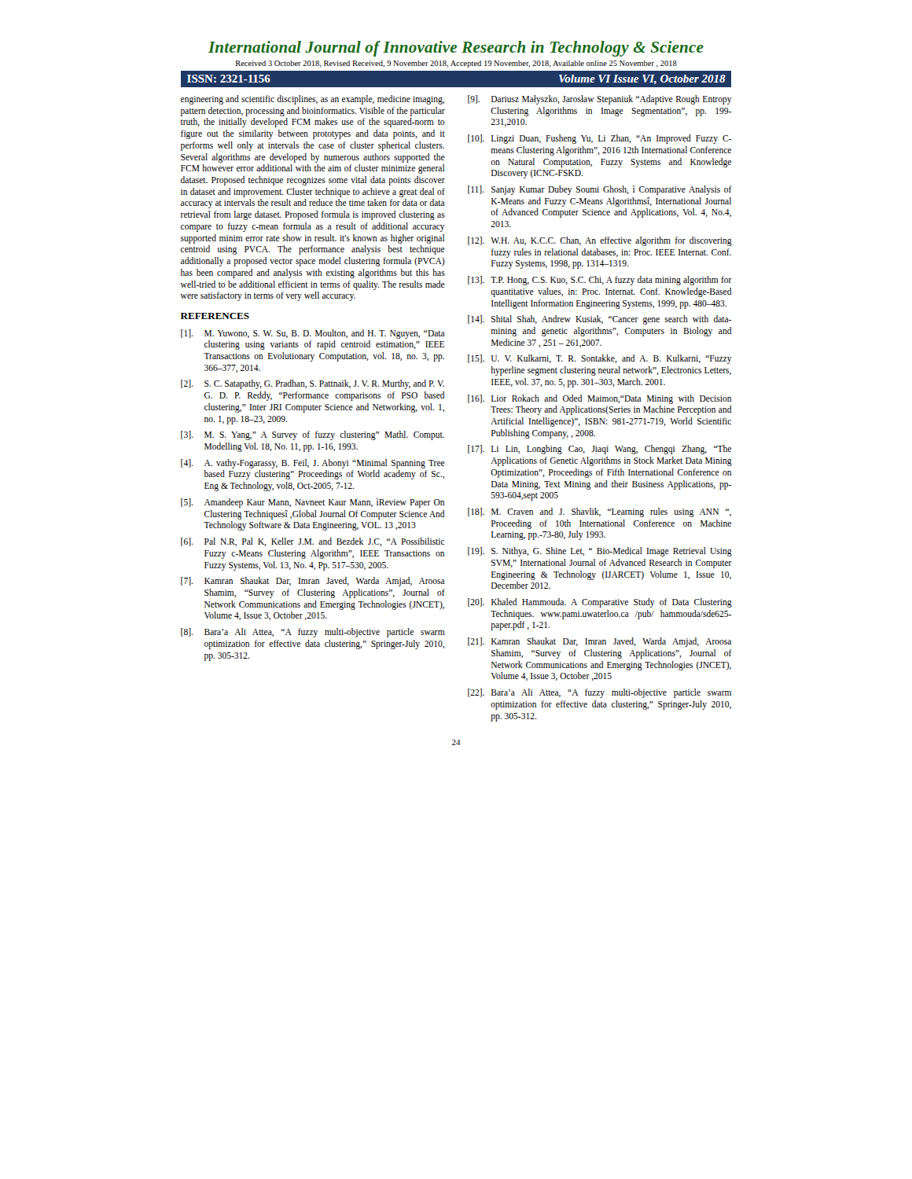International Journal of Innovative Research in Technology & Science
Received 3 October 2018, Revised Received, 9 November 2018, Accepted 19 November, 2018, Available online 25 November , 2018
ISSN: 2321-1156 Volume VI Issue VI, October 2018
engineering and scientific disciplines, as an example, medicine imaging, pattern detection, processing and bioinformatics. Visible of the particular truth, the initially developed FCM makes use of the squared-norm to figure out the similarity between prototypes and data points, and it performs well only at intervals the case of cluster spherical clusters. Several algorithms are developed by numerous authors supported the FCM however error additional with the aim of cluster minimize general dataset. Proposed technique recognizes some vital data points discover in dataset and improvement. Cluster technique to achieve a great deal of accuracy at intervals the result and reduce the time taken for data or data retrieval from large dataset. Proposed formula is improved clustering as compare to fuzzy c-mean formula as a result of additional accuracy supported minim error rate show in result. it's known as higher original centroid using PVCA. The performance analysis best technique additionally a proposed vector space model clustering formula (PVCA) has been compared and analysis with existing algorithms but this has well-tried to be additional efficient in terms of quality. The results made were satisfactory in terms of very well accuracy.
REFERENCES
[1]. M. Yuwono, S. W. Su, B. D. Moulton, and H. T. Nguyen, “Data clustering using variants of rapid centroid estimation,” IEEE Transactions on Evolutionary Computation, vol. 18, no. 3, pp. 366–377, 2014.
[2]. S. C. Satapathy, G. Pradhan, S. Pattnaik, J. V. R. Murthy, and P. V. G. D. P. Reddy, “Performance comparisons of PSO based clustering,” Inter JRI Computer Science and Networking, vol. 1, no. 1, pp. 18–23, 2009.
[3]. M. S. Yang,” A Survey of fuzzy clustering” Mathl. Comput. Modelling Vol. 18, No. 11, pp. 1-16, 1993.
[4]. A. vathy-Fogarassy, B. Feil, J. Abonyi “Minimal Spanning Tree based Fuzzy clustering” Proceedings of World academy of Sc., Eng & Technology, vol8, Oct-2005, 7-12.
[5]. Amandeep Kaur Mann, Navneet Kaur Mann, ìReview Paper On Clustering Techniquesî ,Global Journal Of Computer Science And Technology Software & Data Engineering, VOL. 13 ,2013
[6]. Pal N.R, Pal K, Keller J.M. and Bezdek J.C, “A Possibilistic Fuzzy c-Means Clustering Algorithm”, IEEE Transactions on Fuzzy Systems, Vol. 13, No. 4, Pp. 517–530, 2005.
[7]. Kamran Shaukat Dar, Imran Javed, Warda Amjad, Aroosa Shamim, “Survey of Clustering Applications”, Journal of Network Communications and Emerging Technologies (JNCET), Volume 4, Issue 3, October ,2015.
[8]. Bara’a Ali Attea, “A fuzzy multi-objective particle swarm optimization for effective data clustering,” Springer-July 2010, pp. 305-312.
[9]. Dariusz Małyszko, Jarosław Stepaniuk “Adaptive Rough Entropy Clustering Algorithms in Image Segmentation”, pp. 199-231,2010.
[10]. Lingzi Duan, Fusheng Yu, Li Zhan, “An Improved Fuzzy C-means Clustering Algorithm”, 2016 12th International Conference on Natural Computation, Fuzzy Systems and Knowledge Discovery (ICNC-FSKD.
[11]. Sanjay Kumar Dubey Soumi Ghosh, ì Comparative Analysis of K-Means and Fuzzy C-Means Algorithmsî, International Journal of Advanced Computer Science and Applications, Vol. 4, No.4, 2013.
[12]. W.H. Au, K.C.C. Chan, An effective algorithm for discovering fuzzy rules in relational databases, in: Proc. IEEE Internat. Conf. Fuzzy Systems, 1998, pp. 1314–1319.
[13]. T.P. Hong, C.S. Kuo, S.C. Chi, A fuzzy data mining algorithm for quantitative values, in: Proc. Internat. Conf. Knowledge-Based Intelligent Information Engineering Systems, 1999, pp. 480–483.
[14]. Shital Shah, Andrew Kusiak, “Cancer gene search with data-mining and genetic algorithms”, Computers in Biology and Medicine 37 , 251 – 261,2007.
[15]. U. V. Kulkarni, T. R. Sontakke, and A. B. Kulkarni, “Fuzzy hyperline segment clustering neural network”, Electronics Letters, IEEE, vol. 37, no. 5, pp. 301–303, March. 2001.
[16]. Lior Rokach and Oded Maimon,“Data Mining with Decision Trees: Theory and Applications(Series in Machine Perception and Artificial Intelligence)”, ISBN: 981-2771-719, World Scientific Publishing Company, , 2008.
[17]. Li Lin, Longbing Cao, Jiaqi Wang, Chengqi Zhang, “The Applications of Genetic Algorithms in Stock Market Data Mining Optimization”, Proceedings of Fifth International Conference on Data Mining, Text Mining and their Business Applications, pp- 593-604,sept 2005
[18]. M. Craven and J. Shavlik, “Learning rules using ANN “, Proceeding of 10th International Conference on Machine Learning, pp.-73-80, July 1993.
[19]. S. Nithya, G. Shine Let, “ Bio-Medical Image Retrieval Using SVM,” International Journal of Advanced Research in Computer Engineering & Technology (IJARCET) Volume 1, Issue 10, December 2012.
[20]. Khaled Hammouda. A Comparative Study of Data Clustering Techniques. www.pami.uwaterloo.ca /pub/ hammouda/sde625-paper.pdf , 1-21.
[21]. Kamran Shaukat Dar, Imran Javed, Warda Amjad, Aroosa Shamim, “Survey of Clustering Applications”, Journal of Network Communications and Emerging Technologies (JNCET), Volume 4, Issue 3, October ,2015
[22]. Bara’a Ali Attea, “A fuzzy multi-objective particle swarm optimization for effective data clustering,” Springer-July 2010, pp. 305-312.
24